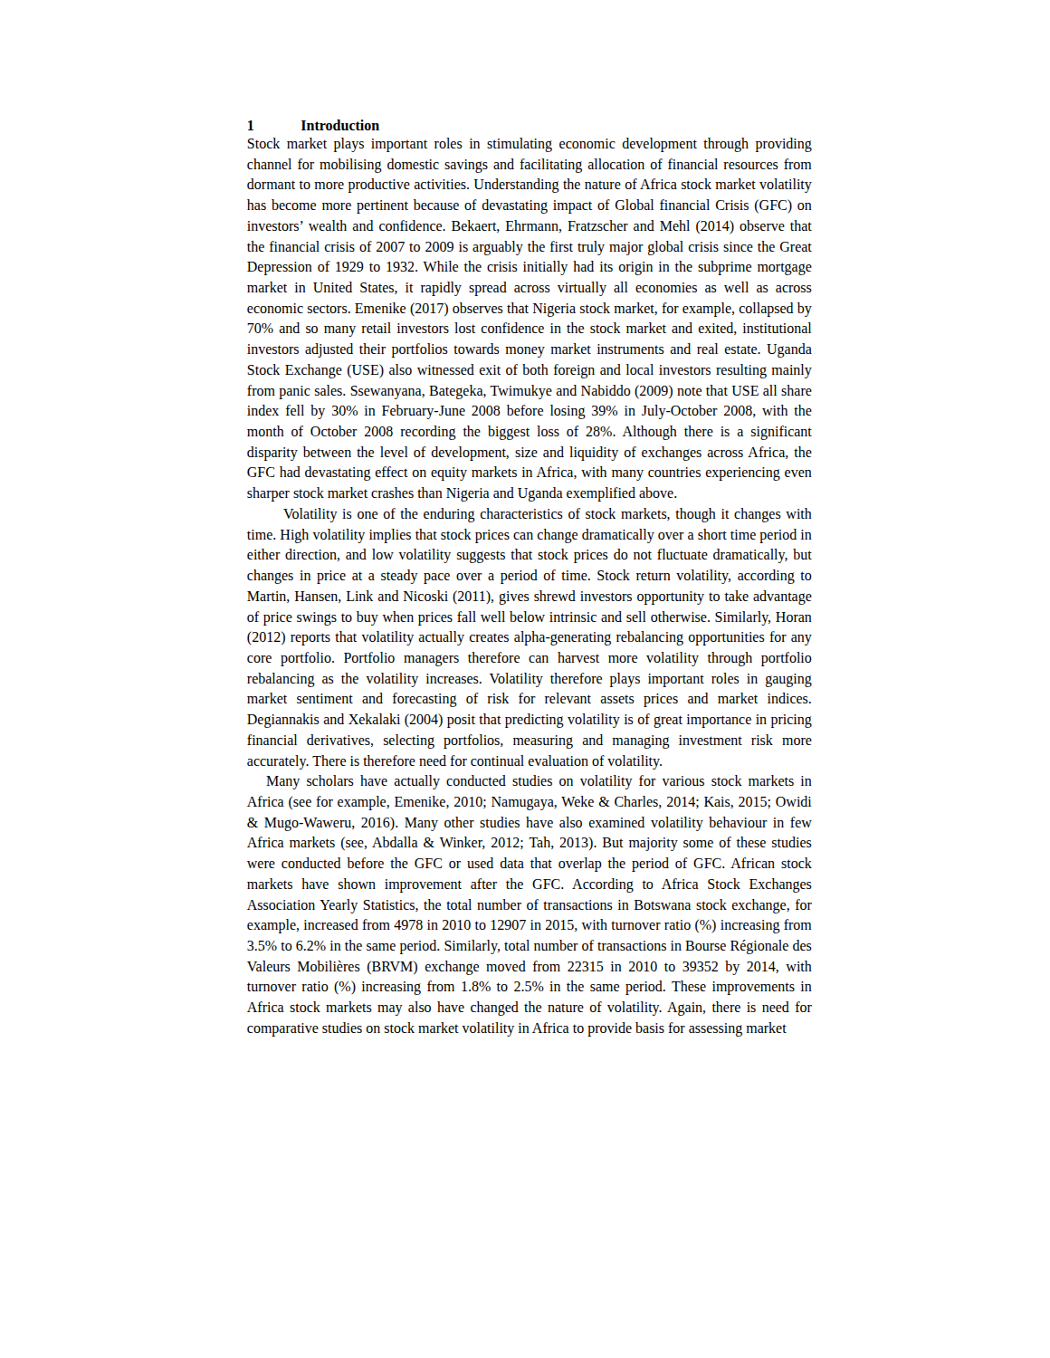1 Introduction
Stock market plays important roles in stimulating economic development through providing channel for mobilising domestic savings and facilitating allocation of financial resources from dormant to more productive activities. Understanding the nature of Africa stock market volatility has become more pertinent because of devastating impact of Global financial Crisis (GFC) on investors’ wealth and confidence. Bekaert, Ehrmann, Fratzscher and Mehl (2014) observe that the financial crisis of 2007 to 2009 is arguably the first truly major global crisis since the Great Depression of 1929 to 1932. While the crisis initially had its origin in the subprime mortgage market in United States, it rapidly spread across virtually all economies as well as across economic sectors. Emenike (2017) observes that Nigeria stock market, for example, collapsed by 70% and so many retail investors lost confidence in the stock market and exited, institutional investors adjusted their portfolios towards money market instruments and real estate. Uganda Stock Exchange (USE) also witnessed exit of both foreign and local investors resulting mainly from panic sales. Ssewanyana, Bategeka, Twimukye and Nabiddo (2009) note that USE all share index fell by 30% in February-June 2008 before losing 39% in July-October 2008, with the month of October 2008 recording the biggest loss of 28%. Although there is a significant disparity between the level of development, size and liquidity of exchanges across Africa, the GFC had devastating effect on equity markets in Africa, with many countries experiencing even sharper stock market crashes than Nigeria and Uganda exemplified above.
Volatility is one of the enduring characteristics of stock markets, though it changes with time. High volatility implies that stock prices can change dramatically over a short time period in either direction, and low volatility suggests that stock prices do not fluctuate dramatically, but changes in price at a steady pace over a period of time. Stock return volatility, according to Martin, Hansen, Link and Nicoski (2011), gives shrewd investors opportunity to take advantage of price swings to buy when prices fall well below intrinsic and sell otherwise. Similarly, Horan (2012) reports that volatility actually creates alpha-generating rebalancing opportunities for any core portfolio. Portfolio managers therefore can harvest more volatility through portfolio rebalancing as the volatility increases. Volatility therefore plays important roles in gauging market sentiment and forecasting of risk for relevant assets prices and market indices. Degiannakis and Xekalaki (2004) posit that predicting volatility is of great importance in pricing financial derivatives, selecting portfolios, measuring and managing investment risk more accurately. There is therefore need for continual evaluation of volatility.
Many scholars have actually conducted studies on volatility for various stock markets in Africa (see for example, Emenike, 2010; Namugaya, Weke & Charles, 2014; Kais, 2015; Owidi & Mugo-Waweru, 2016). Many other studies have also examined volatility behaviour in few Africa markets (see, Abdalla & Winker, 2012; Tah, 2013). But majority some of these studies were conducted before the GFC or used data that overlap the period of GFC. African stock markets have shown improvement after the GFC. According to Africa Stock Exchanges Association Yearly Statistics, the total number of transactions in Botswana stock exchange, for example, increased from 4978 in 2010 to 12907 in 2015, with turnover ratio (%) increasing from 3.5% to 6.2% in the same period. Similarly, total number of transactions in Bourse Régionale des Valeurs Mobilières (BRVM) exchange moved from 22315 in 2010 to 39352 by 2014, with turnover ratio (%) increasing from 1.8% to 2.5% in the same period. These improvements in Africa stock markets may also have changed the nature of volatility. Again, there is need for comparative studies on stock market volatility in Africa to provide basis for assessing market